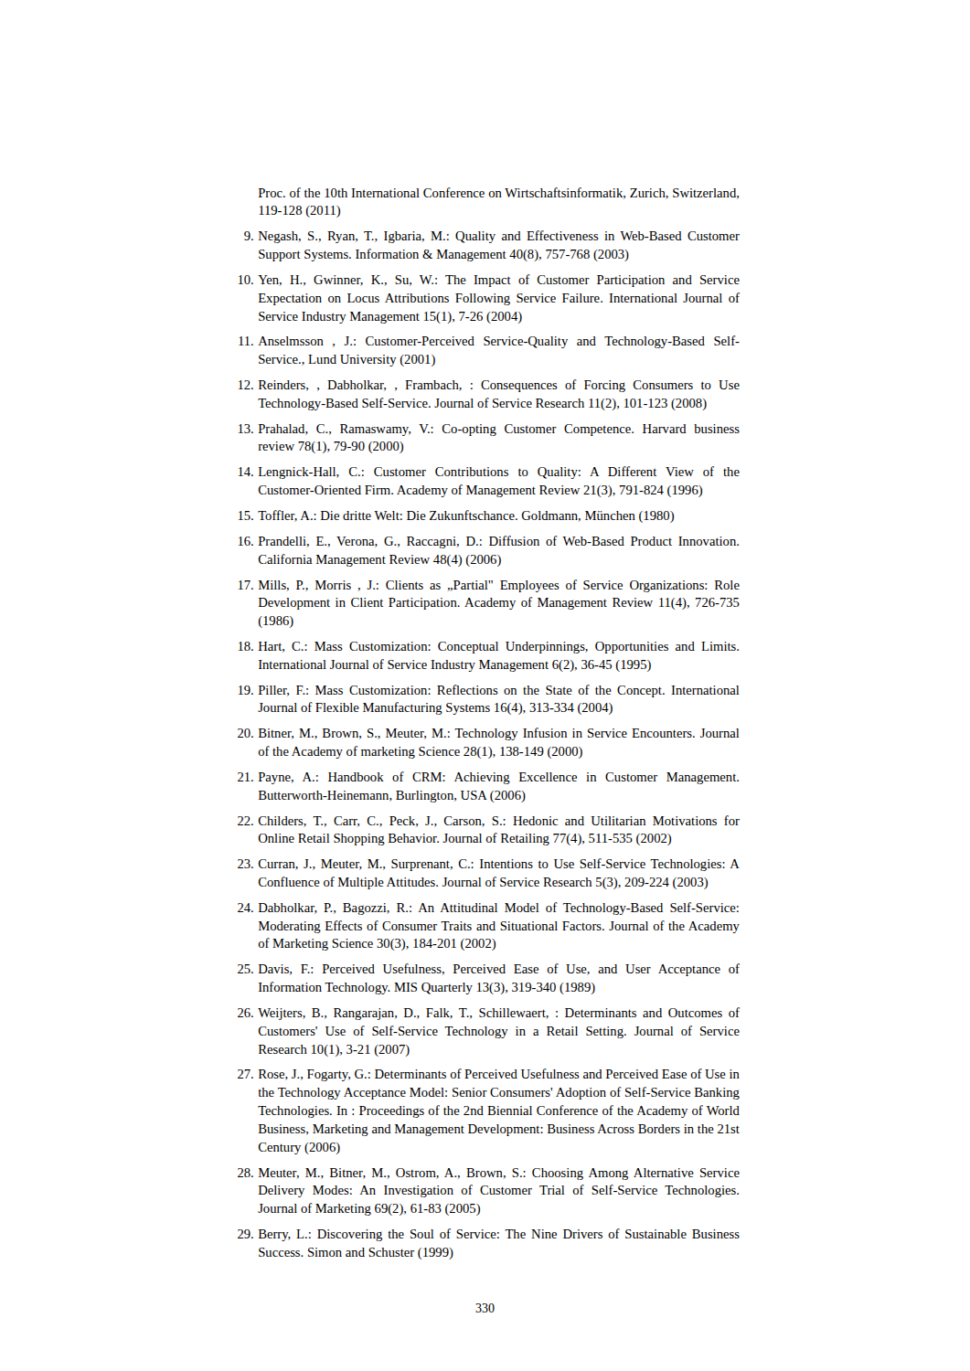Proc. of the 10th International Conference on Wirtschaftsinformatik, Zurich, Switzerland, 119-128 (2011)
Negash, S., Ryan, T., Igbaria, M.: Quality and Effectiveness in Web-Based Customer Support Systems. Information & Management 40(8), 757-768 (2003)
Yen, H., Gwinner, K., Su, W.: The Impact of Customer Participation and Service Expectation on Locus Attributions Following Service Failure. International Journal of Service Industry Management 15(1), 7-26 (2004)
Anselmsson , J.: Customer-Perceived Service-Quality and Technology-Based Self-Service., Lund University (2001)
Reinders, , Dabholkar, , Frambach, : Consequences of Forcing Consumers to Use Technology-Based Self-Service. Journal of Service Research 11(2), 101-123 (2008)
Prahalad, C., Ramaswamy, V.: Co-opting Customer Competence. Harvard business review 78(1), 79-90 (2000)
Lengnick-Hall, C.: Customer Contributions to Quality: A Different View of the Customer-Oriented Firm. Academy of Management Review 21(3), 791-824 (1996)
Toffler, A.: Die dritte Welt: Die Zukunftschance. Goldmann, München (1980)
Prandelli, E., Verona, G., Raccagni, D.: Diffusion of Web-Based Product Innovation. California Management Review 48(4) (2006)
Mills, P., Morris , J.: Clients as „Partial" Employees of Service Organizations: Role Development in Client Participation. Academy of Management Review 11(4), 726-735 (1986)
Hart, C.: Mass Customization: Conceptual Underpinnings, Opportunities and Limits. International Journal of Service Industry Management 6(2), 36-45 (1995)
Piller, F.: Mass Customization: Reflections on the State of the Concept. International Journal of Flexible Manufacturing Systems 16(4), 313-334 (2004)
Bitner, M., Brown, S., Meuter, M.: Technology Infusion in Service Encounters. Journal of the Academy of marketing Science 28(1), 138-149 (2000)
Payne, A.: Handbook of CRM: Achieving Excellence in Customer Management. Butterworth-Heinemann, Burlington, USA (2006)
Childers, T., Carr, C., Peck, J., Carson, S.: Hedonic and Utilitarian Motivations for Online Retail Shopping Behavior. Journal of Retailing 77(4), 511-535 (2002)
Curran, J., Meuter, M., Surprenant, C.: Intentions to Use Self-Service Technologies: A Confluence of Multiple Attitudes. Journal of Service Research 5(3), 209-224 (2003)
Dabholkar, P., Bagozzi, R.: An Attitudinal Model of Technology-Based Self-Service: Moderating Effects of Consumer Traits and Situational Factors. Journal of the Academy of Marketing Science 30(3), 184-201 (2002)
Davis, F.: Perceived Usefulness, Perceived Ease of Use, and User Acceptance of Information Technology. MIS Quarterly 13(3), 319-340 (1989)
Weijters, B., Rangarajan, D., Falk, T., Schillewaert, : Determinants and Outcomes of Customers' Use of Self-Service Technology in a Retail Setting. Journal of Service Research 10(1), 3-21 (2007)
Rose, J., Fogarty, G.: Determinants of Perceived Usefulness and Perceived Ease of Use in the Technology Acceptance Model: Senior Consumers' Adoption of Self-Service Banking Technologies. In : Proceedings of the 2nd Biennial Conference of the Academy of World Business, Marketing and Management Development: Business Across Borders in the 21st Century (2006)
Meuter, M., Bitner, M., Ostrom, A., Brown, S.: Choosing Among Alternative Service Delivery Modes: An Investigation of Customer Trial of Self-Service Technologies. Journal of Marketing 69(2), 61-83 (2005)
Berry, L.: Discovering the Soul of Service: The Nine Drivers of Sustainable Business Success. Simon and Schuster (1999)
330